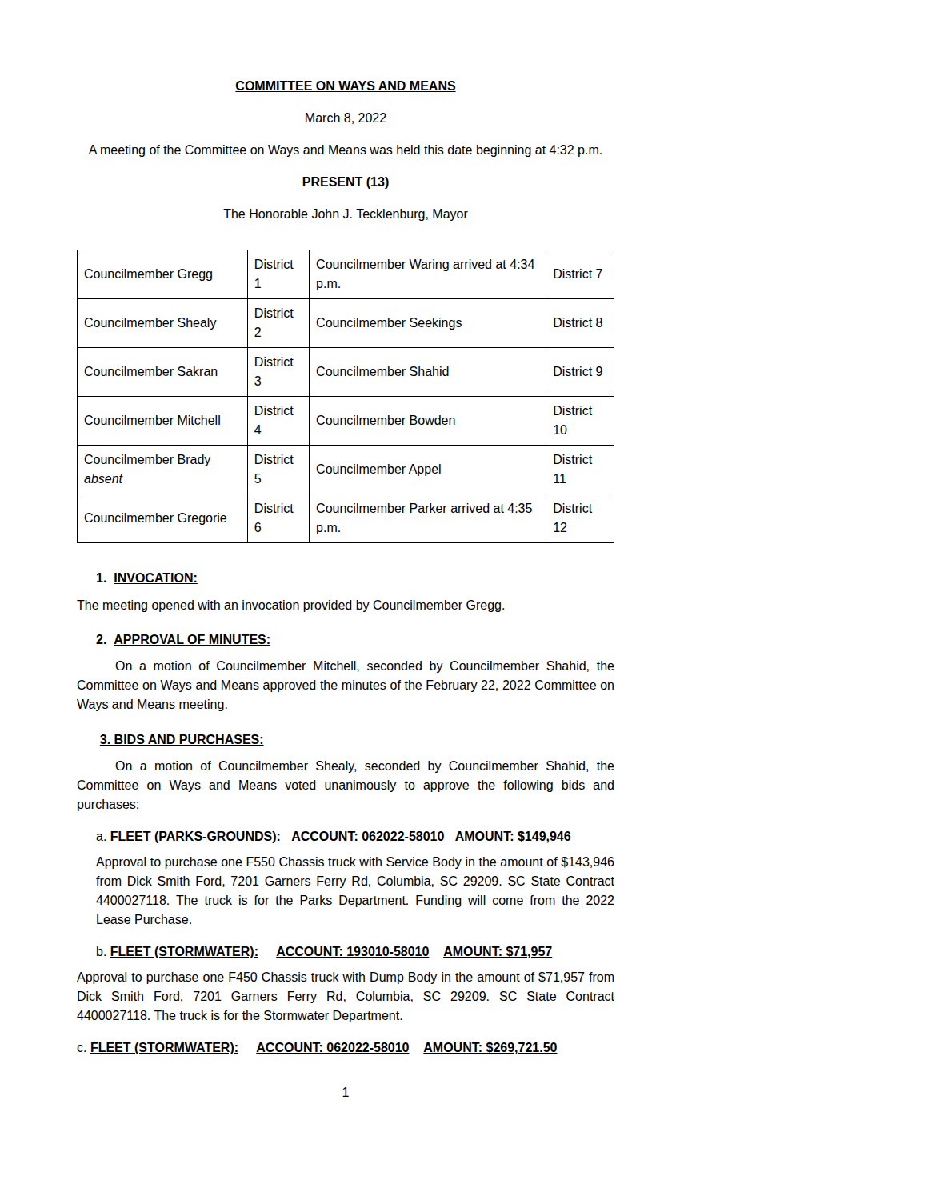COMMITTEE ON WAYS AND MEANS
March 8, 2022
A meeting of the Committee on Ways and Means was held this date beginning at 4:32 p.m.
PRESENT (13)
The Honorable John J. Tecklenburg, Mayor
| Councilmember Gregg | District 1 | Councilmember Waring arrived at 4:34 p.m. | District 7 |
| Councilmember Shealy | District 2 | Councilmember Seekings | District 8 |
| Councilmember Sakran | District 3 | Councilmember Shahid | District 9 |
| Councilmember Mitchell | District 4 | Councilmember Bowden | District 10 |
| Councilmember Brady absent | District 5 | Councilmember Appel | District 11 |
| Councilmember Gregorie | District 6 | Councilmember Parker arrived at 4:35 p.m. | District 12 |
1. INVOCATION:
The meeting opened with an invocation provided by Councilmember Gregg.
2. APPROVAL OF MINUTES:
On a motion of Councilmember Mitchell, seconded by Councilmember Shahid, the Committee on Ways and Means approved the minutes of the February 22, 2022 Committee on Ways and Means meeting.
3. BIDS AND PURCHASES:
On a motion of Councilmember Shealy, seconded by Councilmember Shahid, the Committee on Ways and Means voted unanimously to approve the following bids and purchases:
a. FLEET (PARKS-GROUNDS): ACCOUNT: 062022-58010 AMOUNT: $149,946
Approval to purchase one F550 Chassis truck with Service Body in the amount of $143,946 from Dick Smith Ford, 7201 Garners Ferry Rd, Columbia, SC 29209. SC State Contract 4400027118. The truck is for the Parks Department. Funding will come from the 2022 Lease Purchase.
b. FLEET (STORMWATER): ACCOUNT: 193010-58010 AMOUNT: $71,957
Approval to purchase one F450 Chassis truck with Dump Body in the amount of $71,957 from Dick Smith Ford, 7201 Garners Ferry Rd, Columbia, SC 29209. SC State Contract 4400027118. The truck is for the Stormwater Department.
c. FLEET (STORMWATER): ACCOUNT: 062022-58010 AMOUNT: $269,721.50
1